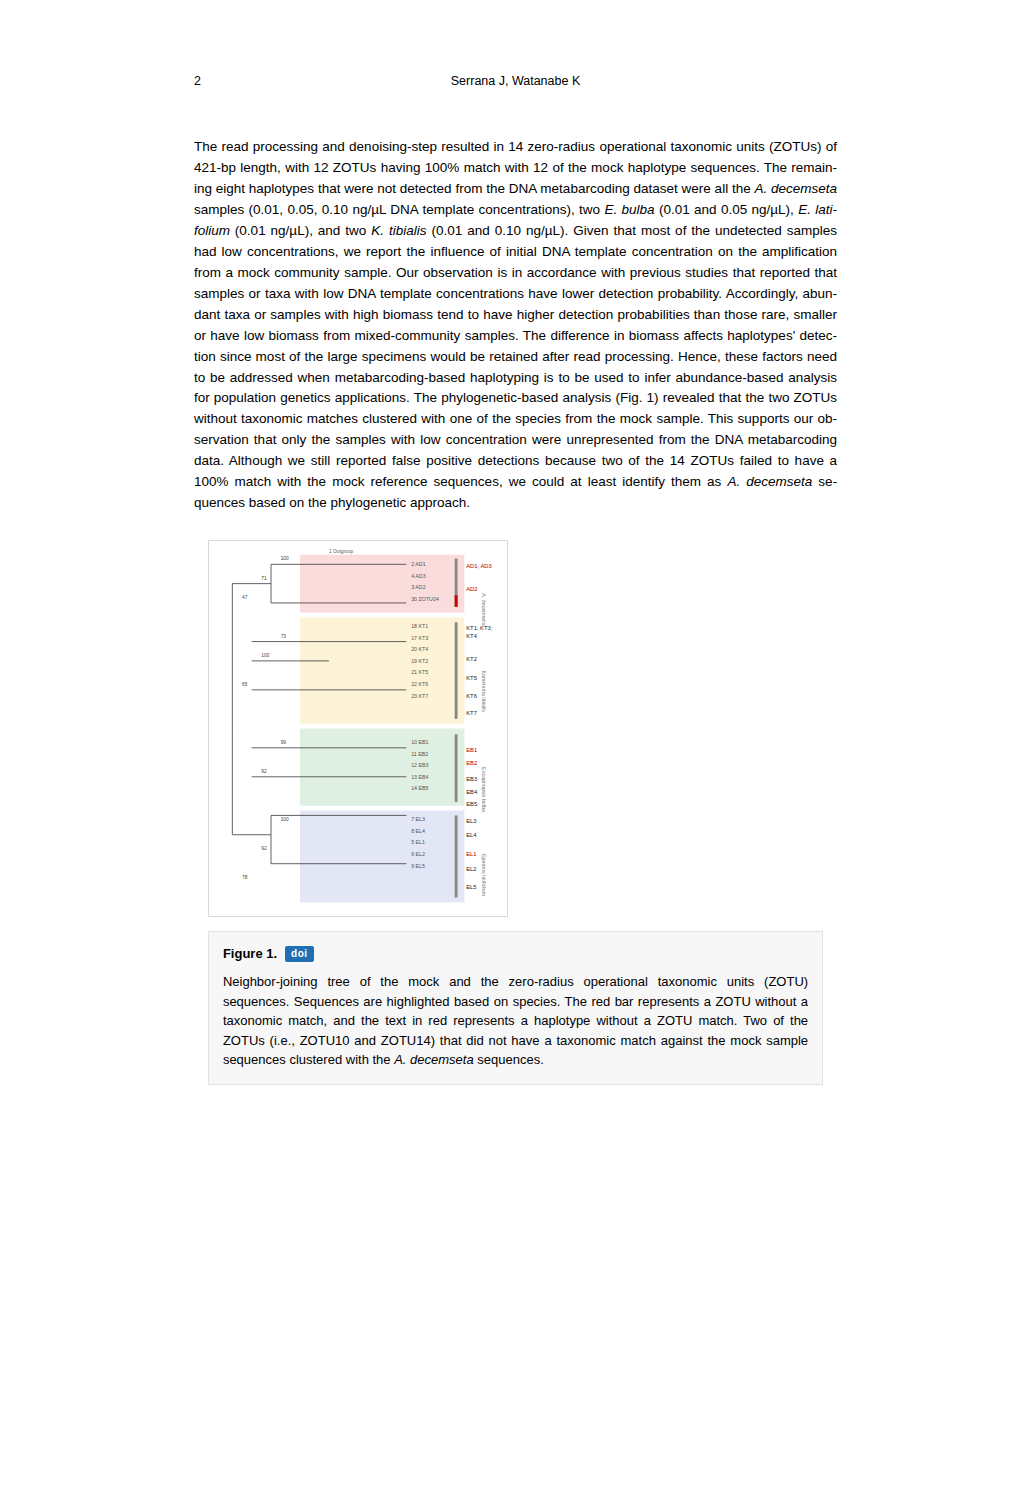2 Serrana J, Watanabe K
The read processing and denoising-step resulted in 14 zero-radius operational taxonomic units (ZOTUs) of 421-bp length, with 12 ZOTUs having 100% match with 12 of the mock haplotype sequences. The remaining eight haplotypes that were not detected from the DNA metabarcoding dataset were all the A. decemseta samples (0.01, 0.05, 0.10 ng/µL DNA template concentrations), two E. bulba (0.01 and 0.05 ng/µL), E. latifolium (0.01 ng/µL), and two K. tibialis (0.01 and 0.10 ng/µL). Given that most of the undetected samples had low concentrations, we report the influence of initial DNA template concentration on the amplification from a mock community sample. Our observation is in accordance with previous studies that reported that samples or taxa with low DNA template concentrations have lower detection probability. Accordingly, abundant taxa or samples with high biomass tend to have higher detection probabilities than those rare, smaller or have low biomass from mixed-community samples. The difference in biomass affects haplotypes' detection since most of the large specimens would be retained after read processing. Hence, these factors need to be addressed when metabarcoding-based haplotyping is to be used to infer abundance-based analysis for population genetics applications. The phylogenetic-based analysis (Fig. 1) revealed that the two ZOTUs without taxonomic matches clustered with one of the species from the mock sample. This supports our observation that only the samples with low concentration were unrepresented from the DNA metabarcoding data. Although we still reported false positive detections because two of the 14 ZOTUs failed to have a 100% match with the mock reference sequences, we could at least identify them as A. decemseta sequences based on the phylogenetic approach.
Figure 1. doi
Neighbor-joining tree of the mock and the zero-radius operational taxonomic units (ZOTU) sequences. Sequences are highlighted based on species. The red bar represents a ZOTU without a taxonomic match, and the text in red represents a haplotype without a ZOTU match. Two of the ZOTUs (i.e., ZOTU10 and ZOTU14) that did not have a taxonomic match against the mock sample sequences clustered with the A. decemseta sequences.